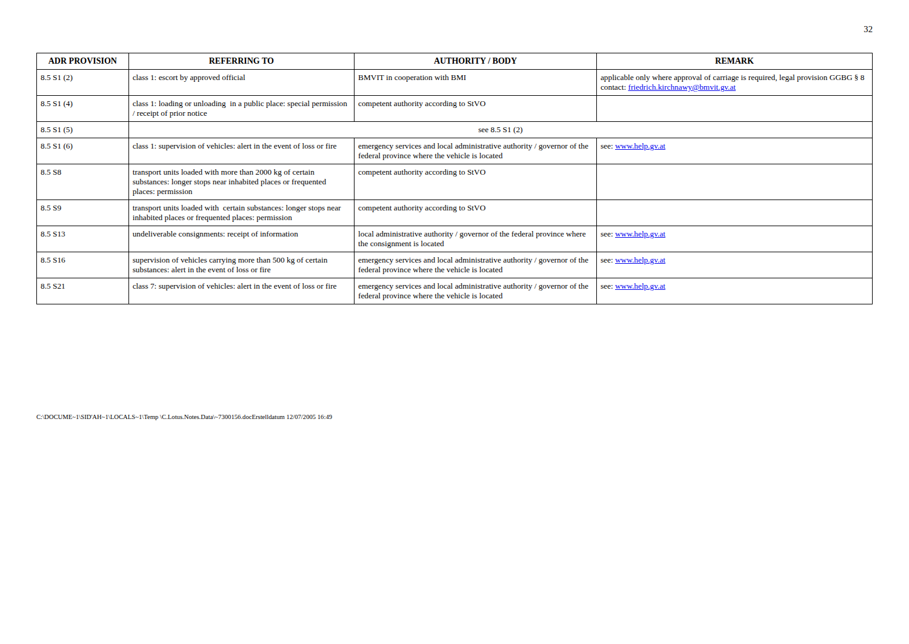32
| ADR PROVISION | REFERRING TO | AUTHORITY / BODY | REMARK |
| --- | --- | --- | --- |
| 8.5 S1 (2) | class 1: escort by approved official | BMVIT in cooperation with BMI | applicable only where approval of carriage is required, legal provision GGBG § 8 contact: friedrich.kirchnawy@bmvit.gv.at |
| 8.5 S1 (4) | class 1: loading or unloading in a public place: special permission / receipt of prior notice | competent authority according to StVO | |
| 8.5 S1 (5) | see 8.5 S1 (2) |
| 8.5 S1 (6) | class 1: supervision of vehicles: alert in the event of loss or fire | emergency services and local administrative authority / governor of the federal province where the vehicle is located | see: www.help.gv.at |
| 8.5 S8 | transport units loaded with more than 2000 kg of certain substances: longer stops near inhabited places or frequented places: permission | competent authority according to StVO | |
| 8.5 S9 | transport units loaded with certain substances: longer stops near inhabited places or frequented places: permission | competent authority according to StVO | |
| 8.5 S13 | undeliverable consignments: receipt of information | local administrative authority / governor of the federal province where the consignment is located | see: www.help.gv.at |
| 8.5 S16 | supervision of vehicles carrying more than 500 kg of certain substances: alert in the event of loss or fire | emergency services and local administrative authority / governor of the federal province where the vehicle is located | see: www.help.gv.at |
| 8.5 S21 | class 7: supervision of vehicles: alert in the event of loss or fire | emergency services and local administrative authority / governor of the federal province where the vehicle is located | see: www.help.gv.at |
C:\DOCUME~1\SID'AH~1\LOCALS~1\Temp \C.Lotus.Notes.Data\~7300156.docErstelldatum 12/07/2005 16:49